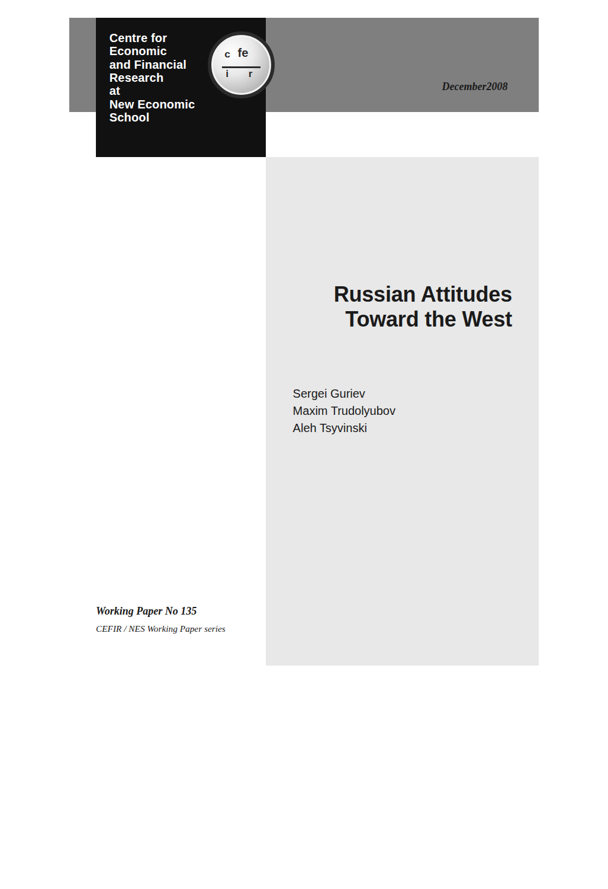Centre for
Economic
and Financial
Research
at
New Economic
School
c fe i r
December2008
Russian Attitudes
Toward the West
Sergei Guriev
Maxim Trudolyubov
Aleh Tsyvinski
Working Paper No 135
CEFIR / NES Working Paper series